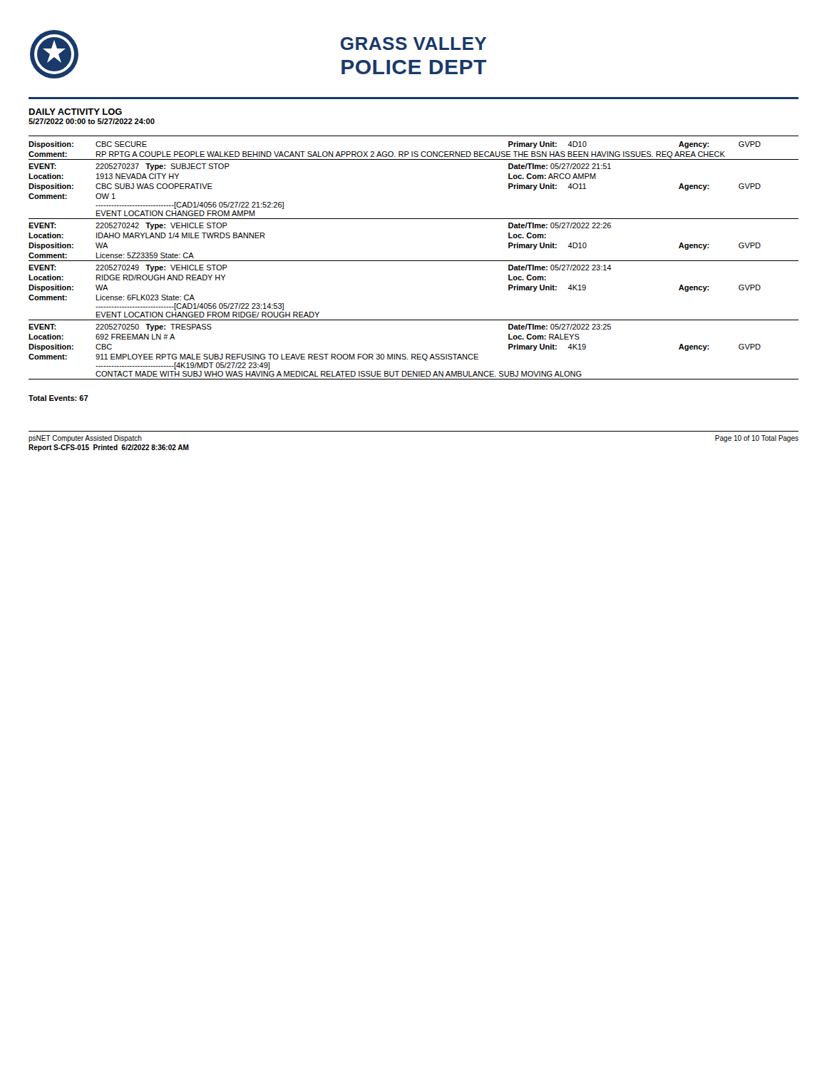GRASS VALLEY
POLICE DEPT
DAILY ACTIVITY LOG
5/27/2022 00:00 to 5/27/2022 24:00
| Disposition: | CBC SECURE | Primary Unit: | 4D10 | Agency: | GVPD |
| Comment: | RP RPTG A COUPLE PEOPLE WALKED BEHIND VACANT SALON APPROX 2 AGO. RP IS CONCERNED BECAUSE THE BSN HAS BEEN HAVING ISSUES. REQ AREA CHECK |
| EVENT: | 2205270237 Type: SUBJECT STOP | Date/TIme: 05/27/2022 21:51 | |
| Location: | 1913 NEVADA CITY HY | Loc. Com: ARCO AMPM | |
| Disposition: | CBC SUBJ WAS COOPERATIVE | Primary Unit: | 4O11 | Agency: | GVPD |
| Comment: | OW 1 ------------------------------[CAD1/4056 05/27/22 21:52:26] EVENT LOCATION CHANGED FROM AMPM |
| EVENT: | 2205270242 Type: VEHICLE STOP | Date/TIme: 05/27/2022 22:26 | |
| Location: | IDAHO MARYLAND 1/4 MILE TWRDS BANNER | Loc. Com: | |
| Disposition: | WA | Primary Unit: | 4D10 | Agency: | GVPD |
| Comment: | License: 5Z23359 State: CA |
| EVENT: | 2205270249 Type: VEHICLE STOP | Date/TIme: 05/27/2022 23:14 | |
| Location: | RIDGE RD/ROUGH AND READY HY | Loc. Com: | |
| Disposition: | WA | Primary Unit: | 4K19 | Agency: | GVPD |
| Comment: | License: 6FLK023 State: CA ------------------------------[CAD1/4056 05/27/22 23:14:53] EVENT LOCATION CHANGED FROM RIDGE/ ROUGH READY |
| EVENT: | 2205270250 Type: TRESPASS | Date/TIme: 05/27/2022 23:25 | |
| Location: | 692 FREEMAN LN # A | Loc. Com: RALEYS | |
| Disposition: | CBC | Primary Unit: | 4K19 | Agency: | GVPD |
| Comment: | 911 EMPLOYEE RPTG MALE SUBJ REFUSING TO LEAVE REST ROOM FOR 30 MINS. REQ ASSISTANCE ------------------------------[4K19/MDT 05/27/22 23:49] CONTACT MADE WITH SUBJ WHO WAS HAVING A MEDICAL RELATED ISSUE BUT DENIED AN AMBULANCE. SUBJ MOVING ALONG |
Total Events: 67
psNET Computer Assisted Dispatch
Page 10 of 10 Total Pages
Report S-CFS-015 Printed 6/2/2022 8:36:02 AM